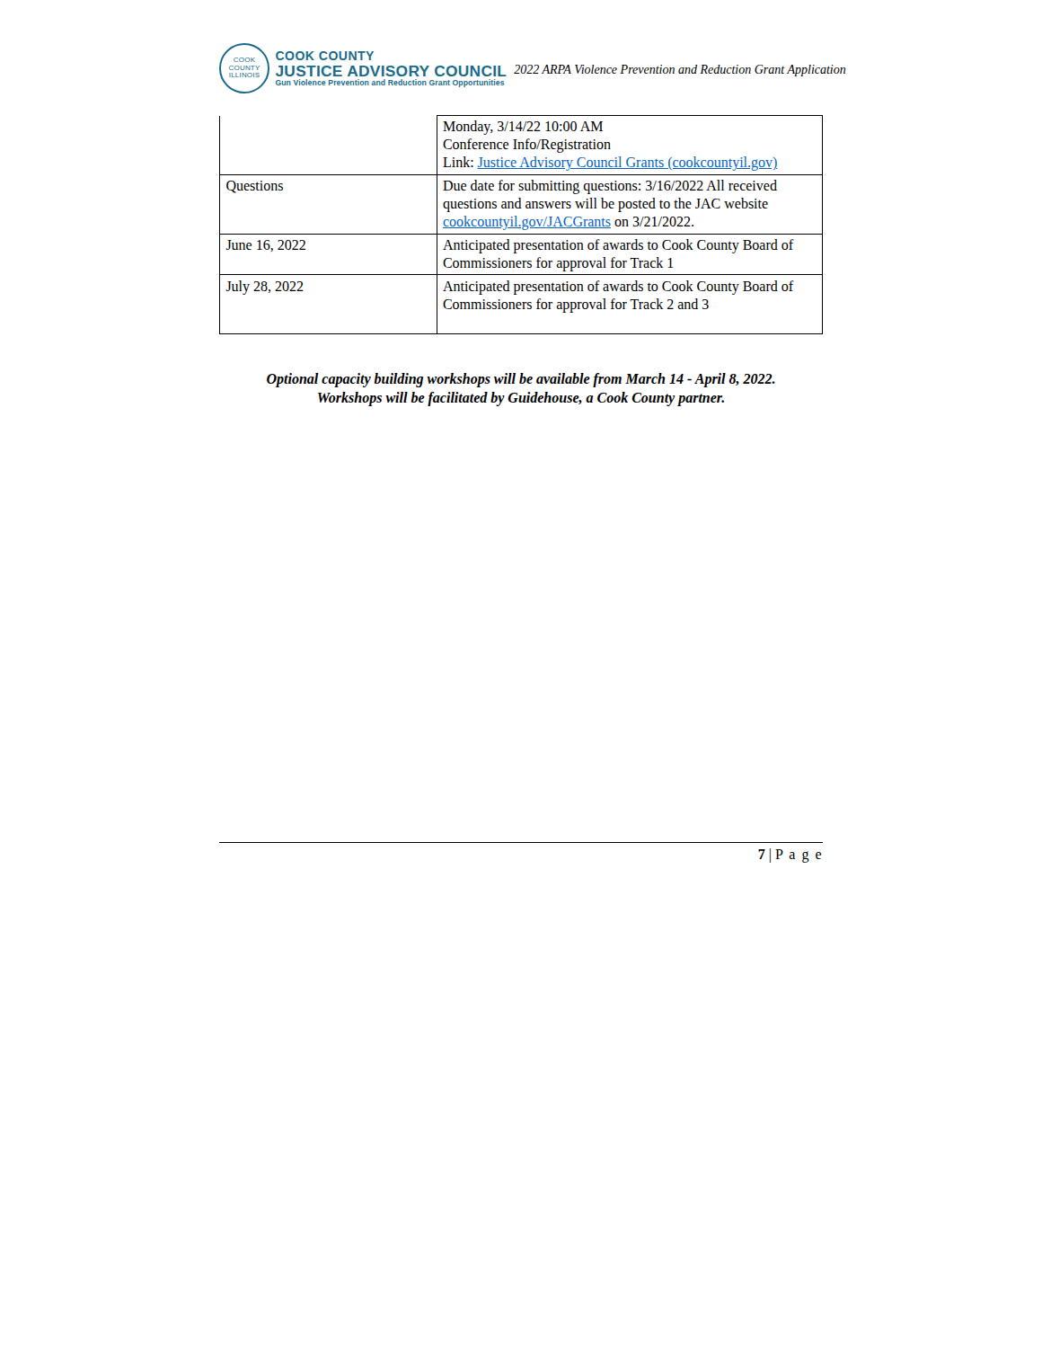COOK
COUNTY
ILLINOIS
COOK COUNTY
JUSTICE ADVISORY COUNCIL
Gun Violence Prevention and Reduction Grant Opportunities
2022 ARPA Violence Prevention and Reduction Grant Application
| | Monday, 3/14/22 10:00 AM Conference Info/Registration Link: Justice Advisory Council Grants (cookcountyil.gov) |
| Questions | Due date for submitting questions: 3/16/2022 All received questions and answers will be posted to the JAC website cookcountyil.gov/JACGrants on 3/21/2022. |
| June 16, 2022 | Anticipated presentation of awards to Cook County Board of Commissioners for approval for Track 1 |
| July 28, 2022 | Anticipated presentation of awards to Cook County Board of Commissioners for approval for Track 2 and 3 |
Optional capacity building workshops will be available from March 14 - April 8, 2022.
Workshops will be facilitated by Guidehouse, a Cook County partner.
7 | P a g e